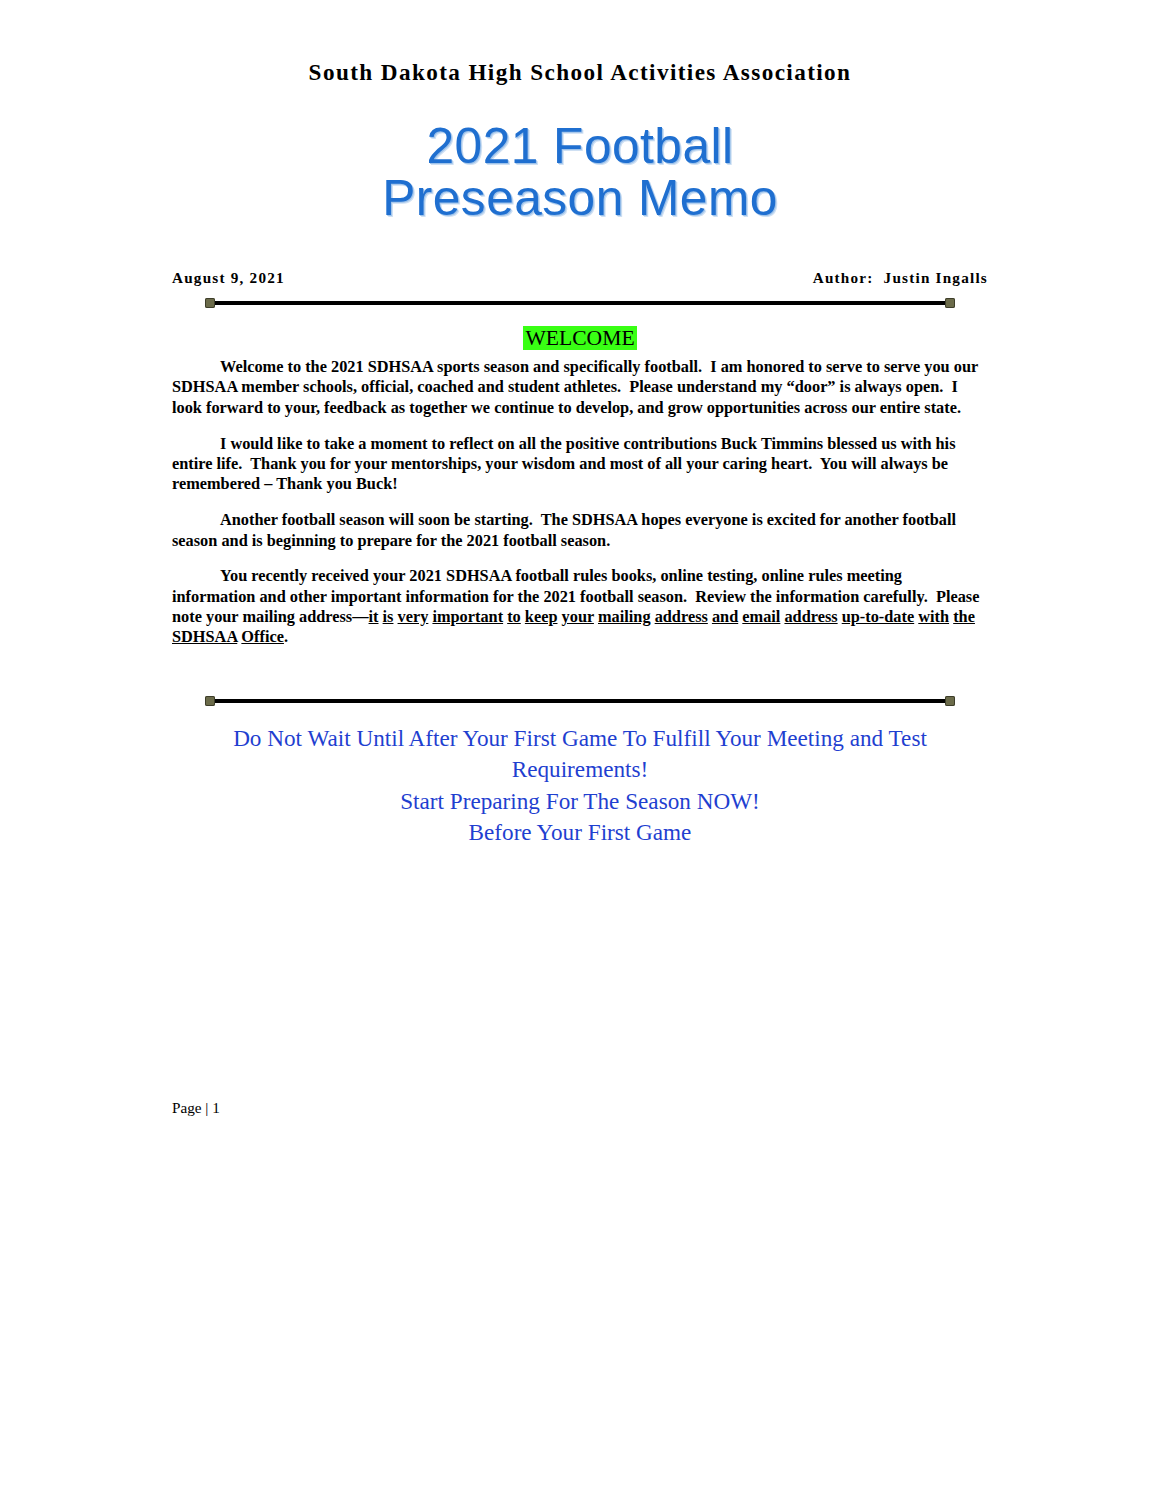South Dakota High School Activities Association
2021 Football
Preseason Memo
August 9, 2021 Author: Justin Ingalls
WELCOME
Welcome to the 2021 SDHSAA sports season and specifically football. I am honored to serve to serve you our SDHSAA member schools, official, coached and student athletes. Please understand my “door” is always open. I look forward to your, feedback as together we continue to develop, and grow opportunities across our entire state.
I would like to take a moment to reflect on all the positive contributions Buck Timmins blessed us with his entire life. Thank you for your mentorships, your wisdom and most of all your caring heart. You will always be remembered – Thank you Buck!
Another football season will soon be starting. The SDHSAA hopes everyone is excited for another football season and is beginning to prepare for the 2021 football season.
You recently received your 2021 SDHSAA football rules books, online testing, online rules meeting information and other important information for the 2021 football season. Review the information carefully. Please note your mailing address—it is very important to keep your mailing address and email address up-to-date with the SDHSAA Office.
Do Not Wait Until After Your First Game To Fulfill Your Meeting and Test Requirements!
Start Preparing For The Season NOW!
Before Your First Game
Page | 1